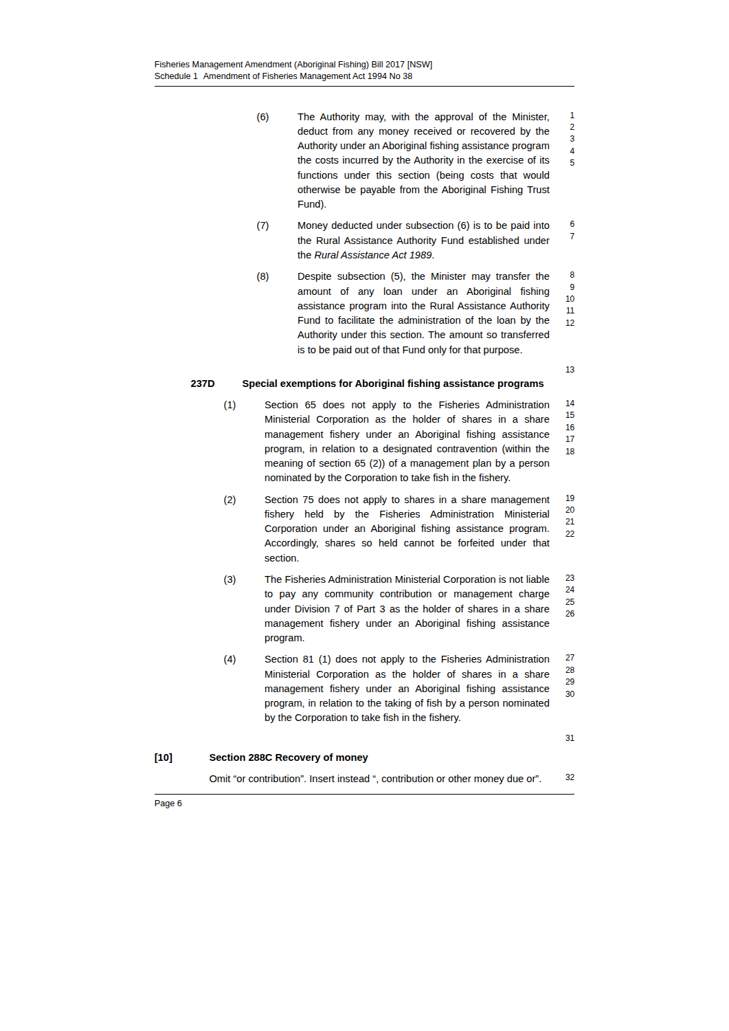Fisheries Management Amendment (Aboriginal Fishing) Bill 2017 [NSW]
Schedule 1 Amendment of Fisheries Management Act 1994 No 38
(6)
The Authority may, with the approval of the Minister, deduct from any money received or recovered by the Authority under an Aboriginal fishing assistance program the costs incurred by the Authority in the exercise of its functions under this section (being costs that would otherwise be payable from the Aboriginal Fishing Trust Fund).
12345
(7)
Money deducted under subsection (6) is to be paid into the Rural Assistance Authority Fund established under the Rural Assistance Act 1989.
67
(8)
Despite subsection (5), the Minister may transfer the amount of any loan under an Aboriginal fishing assistance program into the Rural Assistance Authority Fund to facilitate the administration of the loan by the Authority under this section. The amount so transferred is to be paid out of that Fund only for that purpose.
89101112
237D
Special exemptions for Aboriginal fishing assistance programs
13
(1)
Section 65 does not apply to the Fisheries Administration Ministerial Corporation as the holder of shares in a share management fishery under an Aboriginal fishing assistance program, in relation to a designated contravention (within the meaning of section 65 (2)) of a management plan by a person nominated by the Corporation to take fish in the fishery.
1415161718
(2)
Section 75 does not apply to shares in a share management fishery held by the Fisheries Administration Ministerial Corporation under an Aboriginal fishing assistance program. Accordingly, shares so held cannot be forfeited under that section.
19202122
(3)
The Fisheries Administration Ministerial Corporation is not liable to pay any community contribution or management charge under Division 7 of Part 3 as the holder of shares in a share management fishery under an Aboriginal fishing assistance program.
23242526
(4)
Section 81 (1) does not apply to the Fisheries Administration Ministerial Corporation as the holder of shares in a share management fishery under an Aboriginal fishing assistance program, in relation to the taking of fish by a person nominated by the Corporation to take fish in the fishery.
27282930
[10]
Section 288C Recovery of money
31
Omit “or contribution”. Insert instead “, contribution or other money due or”.
32
Page 6